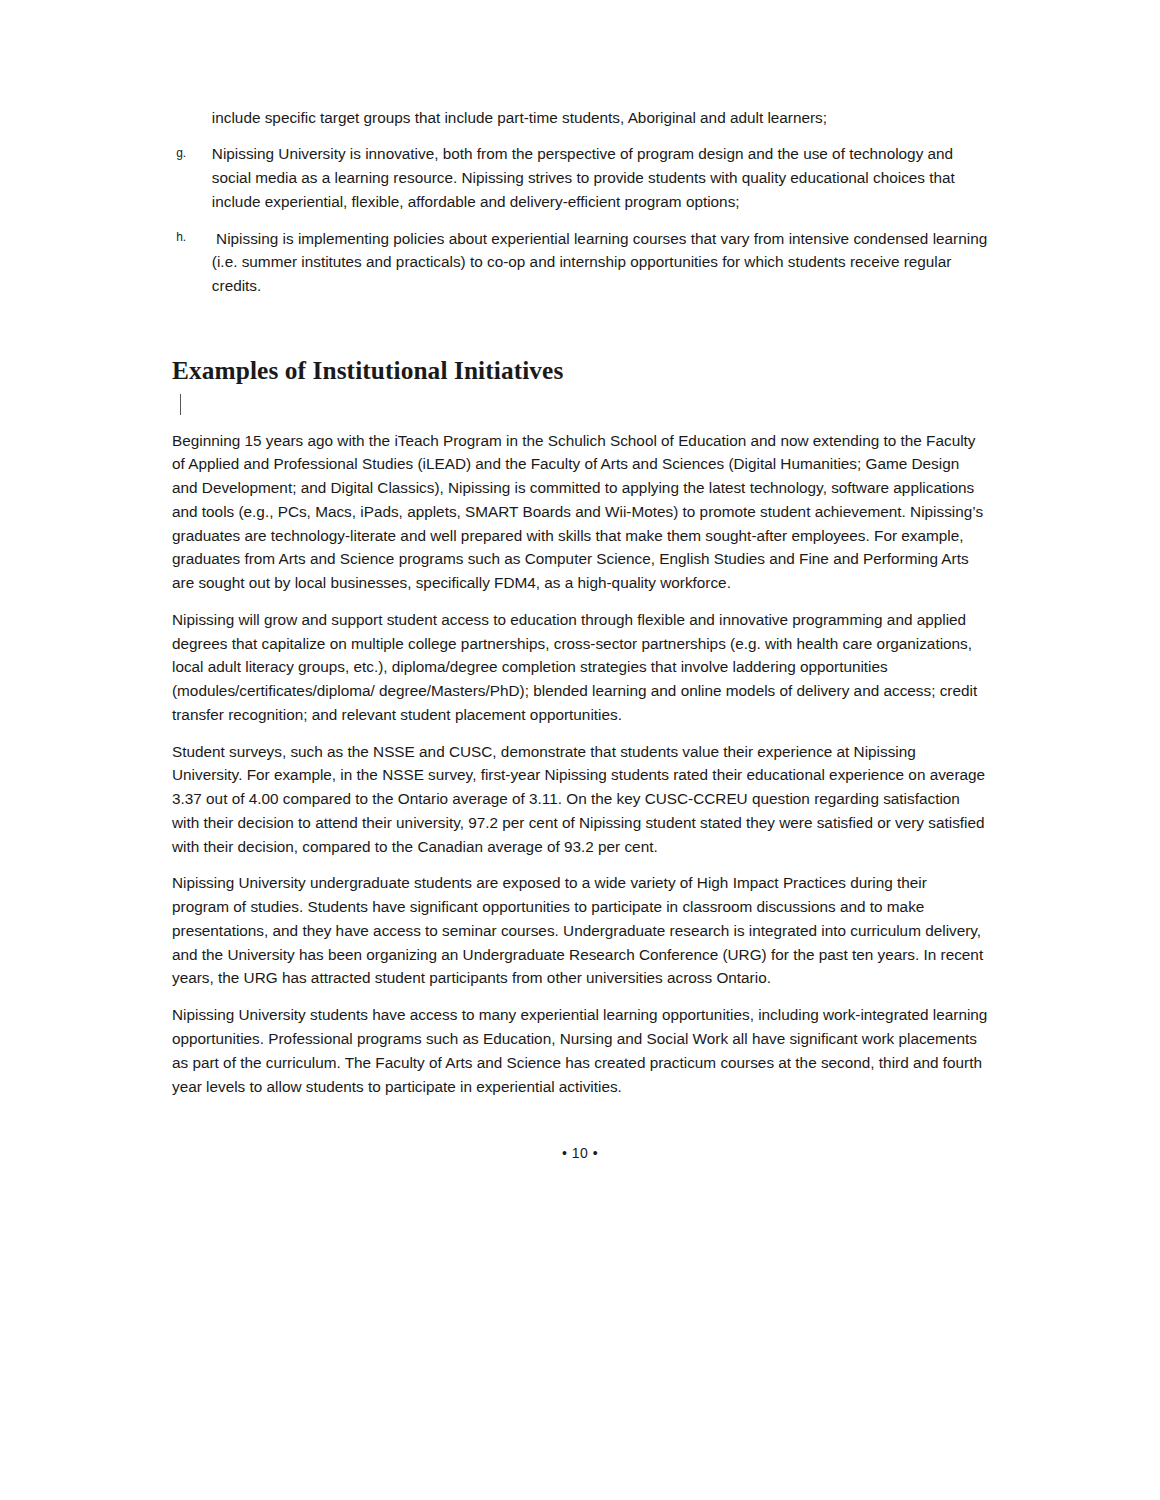include specific target groups that include part-time students, Aboriginal and adult learners;
g. Nipissing University is innovative, both from the perspective of program design and the use of technology and social media as a learning resource. Nipissing strives to provide students with quality educational choices that include experiential, flexible, affordable and delivery-efficient program options;
h. Nipissing is implementing policies about experiential learning courses that vary from intensive condensed learning (i.e. summer institutes and practicals) to co-op and internship opportunities for which students receive regular credits.
Examples of Institutional Initiatives
Beginning 15 years ago with the iTeach Program in the Schulich School of Education and now extending to the Faculty of Applied and Professional Studies (iLEAD) and the Faculty of Arts and Sciences (Digital Humanities; Game Design and Development; and Digital Classics), Nipissing is committed to applying the latest technology, software applications and tools (e.g., PCs, Macs, iPads, applets, SMART Boards and Wii-Motes) to promote student achievement. Nipissing’s graduates are technology-literate and well prepared with skills that make them sought-after employees. For example, graduates from Arts and Science programs such as Computer Science, English Studies and Fine and Performing Arts are sought out by local businesses, specifically FDM4, as a high-quality workforce.
Nipissing will grow and support student access to education through flexible and innovative programming and applied degrees that capitalize on multiple college partnerships, cross-sector partnerships (e.g. with health care organizations, local adult literacy groups, etc.), diploma/degree completion strategies that involve laddering opportunities (modules/certificates/diploma/ degree/Masters/PhD); blended learning and online models of delivery and access; credit transfer recognition; and relevant student placement opportunities.
Student surveys, such as the NSSE and CUSC, demonstrate that students value their experience at Nipissing University. For example, in the NSSE survey, first-year Nipissing students rated their educational experience on average 3.37 out of 4.00 compared to the Ontario average of 3.11. On the key CUSC-CCREU question regarding satisfaction with their decision to attend their university, 97.2 per cent of Nipissing student stated they were satisfied or very satisfied with their decision, compared to the Canadian average of 93.2 per cent.
Nipissing University undergraduate students are exposed to a wide variety of High Impact Practices during their program of studies. Students have significant opportunities to participate in classroom discussions and to make presentations, and they have access to seminar courses. Undergraduate research is integrated into curriculum delivery, and the University has been organizing an Undergraduate Research Conference (URG) for the past ten years. In recent years, the URG has attracted student participants from other universities across Ontario.
Nipissing University students have access to many experiential learning opportunities, including work-integrated learning opportunities. Professional programs such as Education, Nursing and Social Work all have significant work placements as part of the curriculum. The Faculty of Arts and Science has created practicum courses at the second, third and fourth year levels to allow students to participate in experiential activities.
• 10 •